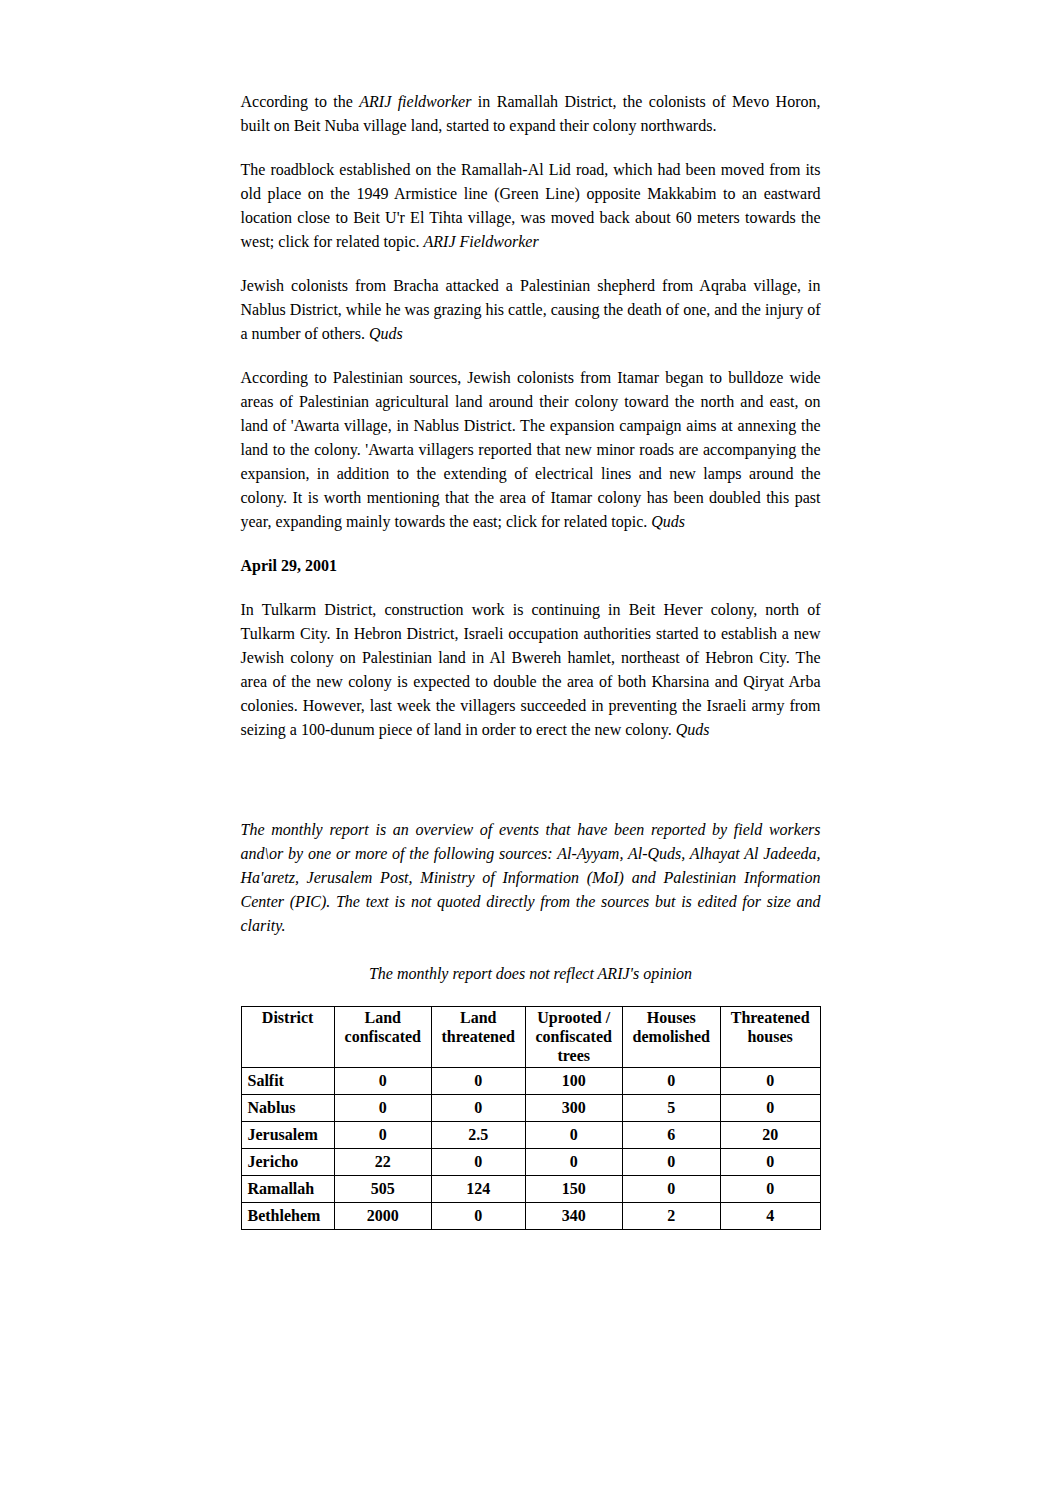According to the ARIJ fieldworker in Ramallah District, the colonists of Mevo Horon, built on Beit Nuba village land, started to expand their colony northwards.
The roadblock established on the Ramallah-Al Lid road, which had been moved from its old place on the 1949 Armistice line (Green Line) opposite Makkabim to an eastward location close to Beit U'r El Tihta village, was moved back about 60 meters towards the west; click for related topic. ARIJ Fieldworker
Jewish colonists from Bracha attacked a Palestinian shepherd from Aqraba village, in Nablus District, while he was grazing his cattle, causing the death of one, and the injury of a number of others. Quds
According to Palestinian sources, Jewish colonists from Itamar began to bulldoze wide areas of Palestinian agricultural land around their colony toward the north and east, on land of 'Awarta village, in Nablus District. The expansion campaign aims at annexing the land to the colony. 'Awarta villagers reported that new minor roads are accompanying the expansion, in addition to the extending of electrical lines and new lamps around the colony. It is worth mentioning that the area of Itamar colony has been doubled this past year, expanding mainly towards the east; click for related topic. Quds
April 29, 2001
In Tulkarm District, construction work is continuing in Beit Hever colony, north of Tulkarm City. In Hebron District, Israeli occupation authorities started to establish a new Jewish colony on Palestinian land in Al Bwereh hamlet, northeast of Hebron City. The area of the new colony is expected to double the area of both Kharsina and Qiryat Arba colonies. However, last week the villagers succeeded in preventing the Israeli army from seizing a 100-dunum piece of land in order to erect the new colony. Quds
The monthly report is an overview of events that have been reported by field workers and\or by one or more of the following sources: Al-Ayyam, Al-Quds, Alhayat Al Jadeeda, Ha'aretz, Jerusalem Post, Ministry of Information (MoI) and Palestinian Information Center (PIC). The text is not quoted directly from the sources but is edited for size and clarity.
The monthly report does not reflect ARIJ's opinion
| District | Land confiscated | Land threatened | Uprooted / confiscated trees | Houses demolished | Threatened houses |
| --- | --- | --- | --- | --- | --- |
| Salfit | 0 | 0 | 100 | 0 | 0 |
| Nablus | 0 | 0 | 300 | 5 | 0 |
| Jerusalem | 0 | 2.5 | 0 | 6 | 20 |
| Jericho | 22 | 0 | 0 | 0 | 0 |
| Ramallah | 505 | 124 | 150 | 0 | 0 |
| Bethlehem | 2000 | 0 | 340 | 2 | 4 |